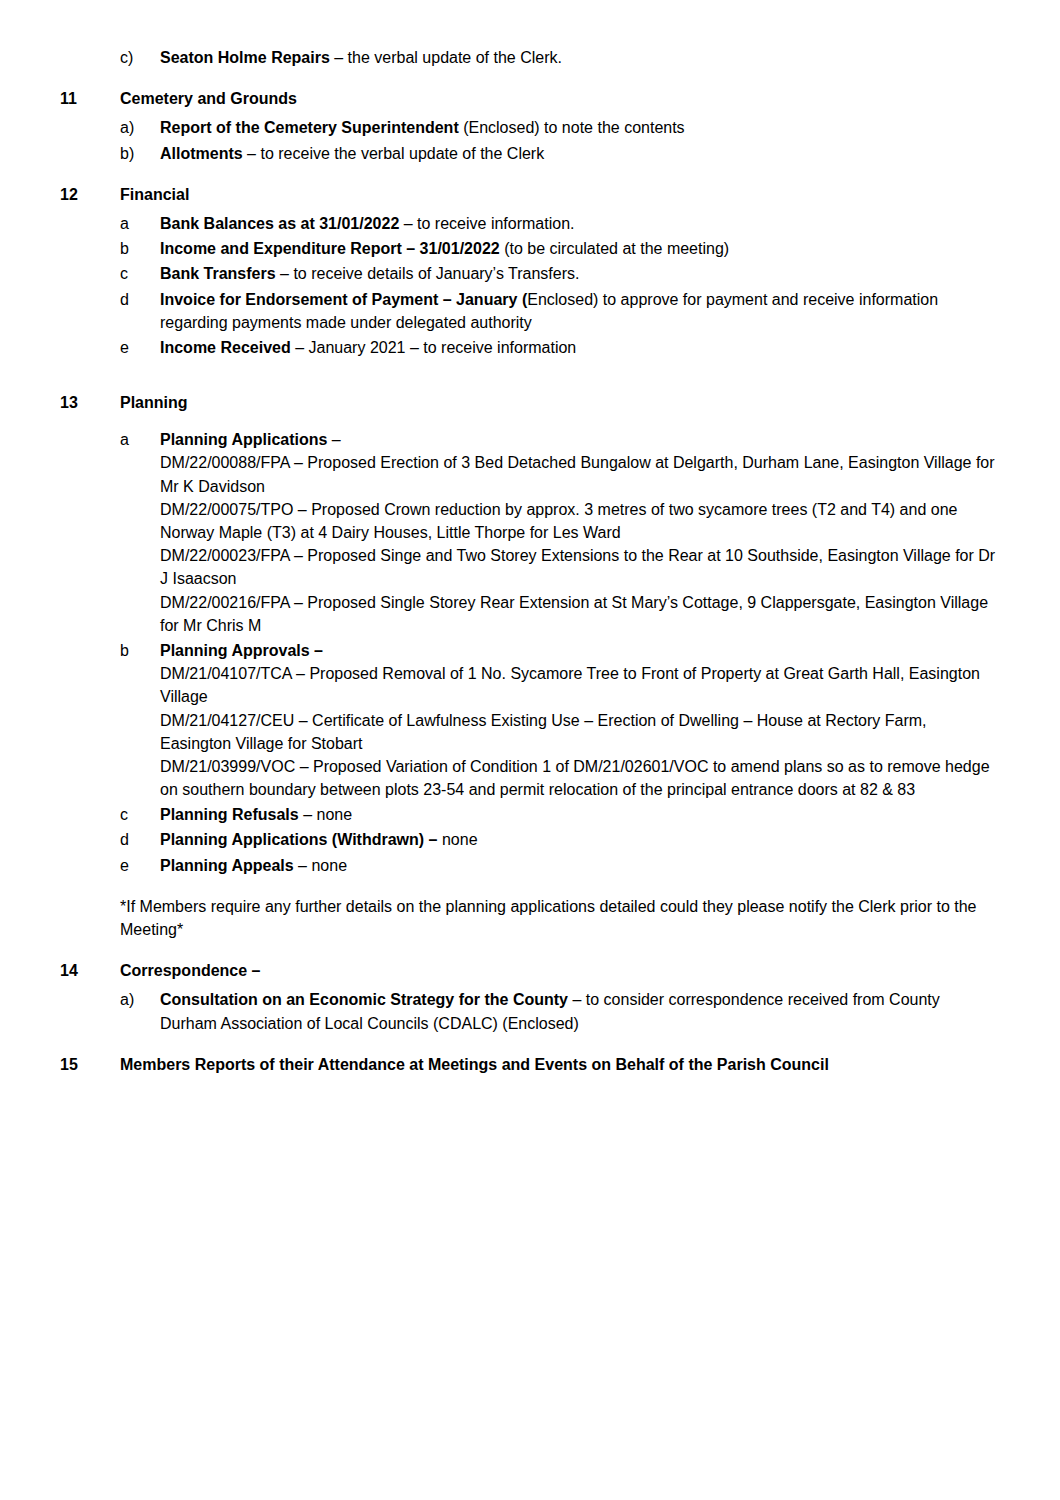c)
Seaton Holme Repairs – the verbal update of the Clerk.
11
Cemetery and Grounds
a)
Report of the Cemetery Superintendent (Enclosed) to note the contents
b)
Allotments – to receive the verbal update of the Clerk
12
Financial
a
Bank Balances as at 31/01/2022 – to receive information.
b
Income and Expenditure Report – 31/01/2022 (to be circulated at the meeting)
c
Bank Transfers – to receive details of January’s Transfers.
d
Invoice for Endorsement of Payment – January (Enclosed) to approve for payment and receive information regarding payments made under delegated authority
e
Income Received – January 2021 – to receive information
13
Planning
a
Planning Applications –
DM/22/00088/FPA – Proposed Erection of 3 Bed Detached Bungalow at Delgarth, Durham Lane, Easington Village for Mr K Davidson
DM/22/00075/TPO – Proposed Crown reduction by approx. 3 metres of two sycamore trees (T2 and T4) and one Norway Maple (T3) at 4 Dairy Houses, Little Thorpe for Les Ward
DM/22/00023/FPA – Proposed Singe and Two Storey Extensions to the Rear at 10 Southside, Easington Village for Dr J Isaacson
DM/22/00216/FPA – Proposed Single Storey Rear Extension at St Mary’s Cottage, 9 Clappersgate, Easington Village for Mr Chris M
b
Planning Approvals –
DM/21/04107/TCA – Proposed Removal of 1 No. Sycamore Tree to Front of Property at Great Garth Hall, Easington Village
DM/21/04127/CEU – Certificate of Lawfulness Existing Use – Erection of Dwelling – House at Rectory Farm, Easington Village for Stobart
DM/21/03999/VOC – Proposed Variation of Condition 1 of DM/21/02601/VOC to amend plans so as to remove hedge on southern boundary between plots 23-54 and permit relocation of the principal entrance doors at 82 & 83
c
Planning Refusals – none
d
Planning Applications (Withdrawn) – none
e
Planning Appeals – none
*If Members require any further details on the planning applications detailed could they please notify the Clerk prior to the Meeting*
14
Correspondence –
a)
Consultation on an Economic Strategy for the County – to consider correspondence received from County Durham Association of Local Councils (CDALC) (Enclosed)
15
Members Reports of their Attendance at Meetings and Events on Behalf of the Parish Council